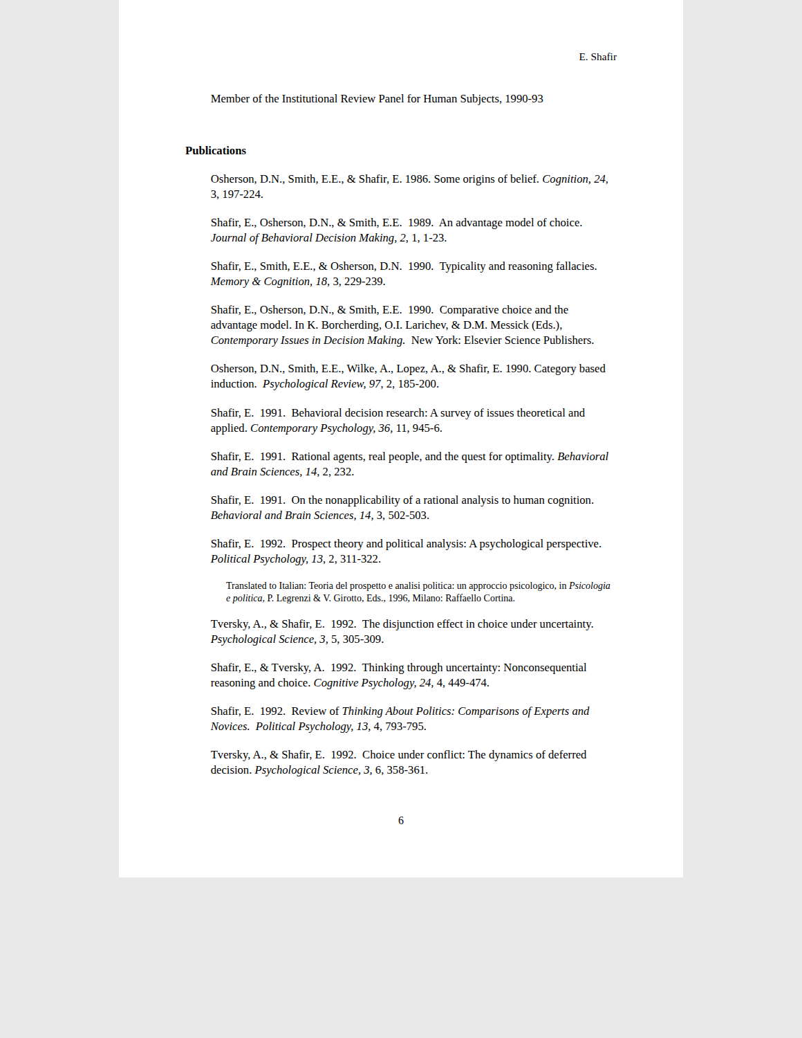E. Shafir
Member of the Institutional Review Panel for Human Subjects, 1990-93
Publications
Osherson, D.N., Smith, E.E., & Shafir, E. 1986. Some origins of belief. Cognition, 24, 3, 197-224.
Shafir, E., Osherson, D.N., & Smith, E.E. 1989. An advantage model of choice. Journal of Behavioral Decision Making, 2, 1, 1-23.
Shafir, E., Smith, E.E., & Osherson, D.N. 1990. Typicality and reasoning fallacies. Memory & Cognition, 18, 3, 229-239.
Shafir, E., Osherson, D.N., & Smith, E.E. 1990. Comparative choice and the advantage model. In K. Borcherding, O.I. Larichev, & D.M. Messick (Eds.), Contemporary Issues in Decision Making. New York: Elsevier Science Publishers.
Osherson, D.N., Smith, E.E., Wilke, A., Lopez, A., & Shafir, E. 1990. Category based induction. Psychological Review, 97, 2, 185-200.
Shafir, E. 1991. Behavioral decision research: A survey of issues theoretical and applied. Contemporary Psychology, 36, 11, 945-6.
Shafir, E. 1991. Rational agents, real people, and the quest for optimality. Behavioral and Brain Sciences, 14, 2, 232.
Shafir, E. 1991. On the nonapplicability of a rational analysis to human cognition. Behavioral and Brain Sciences, 14, 3, 502-503.
Shafir, E. 1992. Prospect theory and political analysis: A psychological perspective. Political Psychology, 13, 2, 311-322.
Translated to Italian: Teoria del prospetto e analisi politica: un approccio psicologico, in Psicologia e politica, P. Legrenzi & V. Girotto, Eds., 1996, Milano: Raffaello Cortina.
Tversky, A., & Shafir, E. 1992. The disjunction effect in choice under uncertainty. Psychological Science, 3, 5, 305-309.
Shafir, E., & Tversky, A. 1992. Thinking through uncertainty: Nonconsequential reasoning and choice. Cognitive Psychology, 24, 4, 449-474.
Shafir, E. 1992. Review of Thinking About Politics: Comparisons of Experts and Novices. Political Psychology, 13, 4, 793-795.
Tversky, A., & Shafir, E. 1992. Choice under conflict: The dynamics of deferred decision. Psychological Science, 3, 6, 358-361.
6